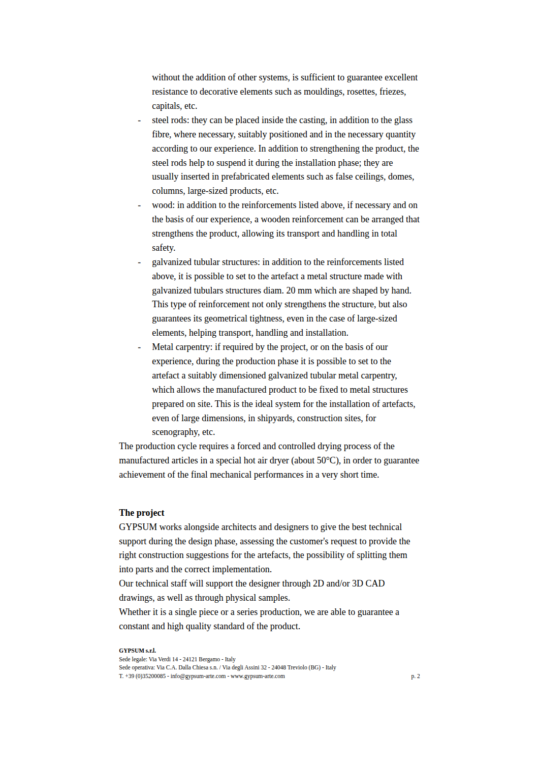without the addition of other systems, is sufficient to guarantee excellent resistance to decorative elements such as mouldings, rosettes, friezes, capitals, etc.
steel rods: they can be placed inside the casting, in addition to the glass fibre, where necessary, suitably positioned and in the necessary quantity according to our experience. In addition to strengthening the product, the steel rods help to suspend it during the installation phase; they are usually inserted in prefabricated elements such as false ceilings, domes, columns, large-sized products, etc.
wood: in addition to the reinforcements listed above, if necessary and on the basis of our experience, a wooden reinforcement can be arranged that strengthens the product, allowing its transport and handling in total safety.
galvanized tubular structures: in addition to the reinforcements listed above, it is possible to set to the artefact a metal structure made with galvanized tubulars structures diam. 20 mm which are shaped by hand. This type of reinforcement not only strengthens the structure, but also guarantees its geometrical tightness, even in the case of large-sized elements, helping transport, handling and installation.
Metal carpentry: if required by the project, or on the basis of our experience, during the production phase it is possible to set to the artefact a suitably dimensioned galvanized tubular metal carpentry, which allows the manufactured product to be fixed to metal structures prepared on site. This is the ideal system for the installation of artefacts, even of large dimensions, in shipyards, construction sites, for scenography, etc.
The production cycle requires a forced and controlled drying process of the manufactured articles in a special hot air dryer (about 50°C), in order to guarantee achievement of the final mechanical performances in a very short time.
The project
GYPSUM works alongside architects and designers to give the best technical support during the design phase, assessing the customer's request to provide the right construction suggestions for the artefacts, the possibility of splitting them into parts and the correct implementation.
Our technical staff will support the designer through 2D and/or 3D CAD drawings, as well as through physical samples.
Whether it is a single piece or a series production, we are able to guarantee a constant and high quality standard of the product.
GYPSUM s.r.l.
Sede legale: Via Verdi 14 - 24121 Bergamo - Italy
Sede operativa: Via C.A. Dalla Chiesa s.n. / Via degli Assini 32 - 24048 Treviolo (BG) - Italy
T. +39 (0)35200085 - info@gypsum-arte.com - www.gypsum-arte.com p. 2